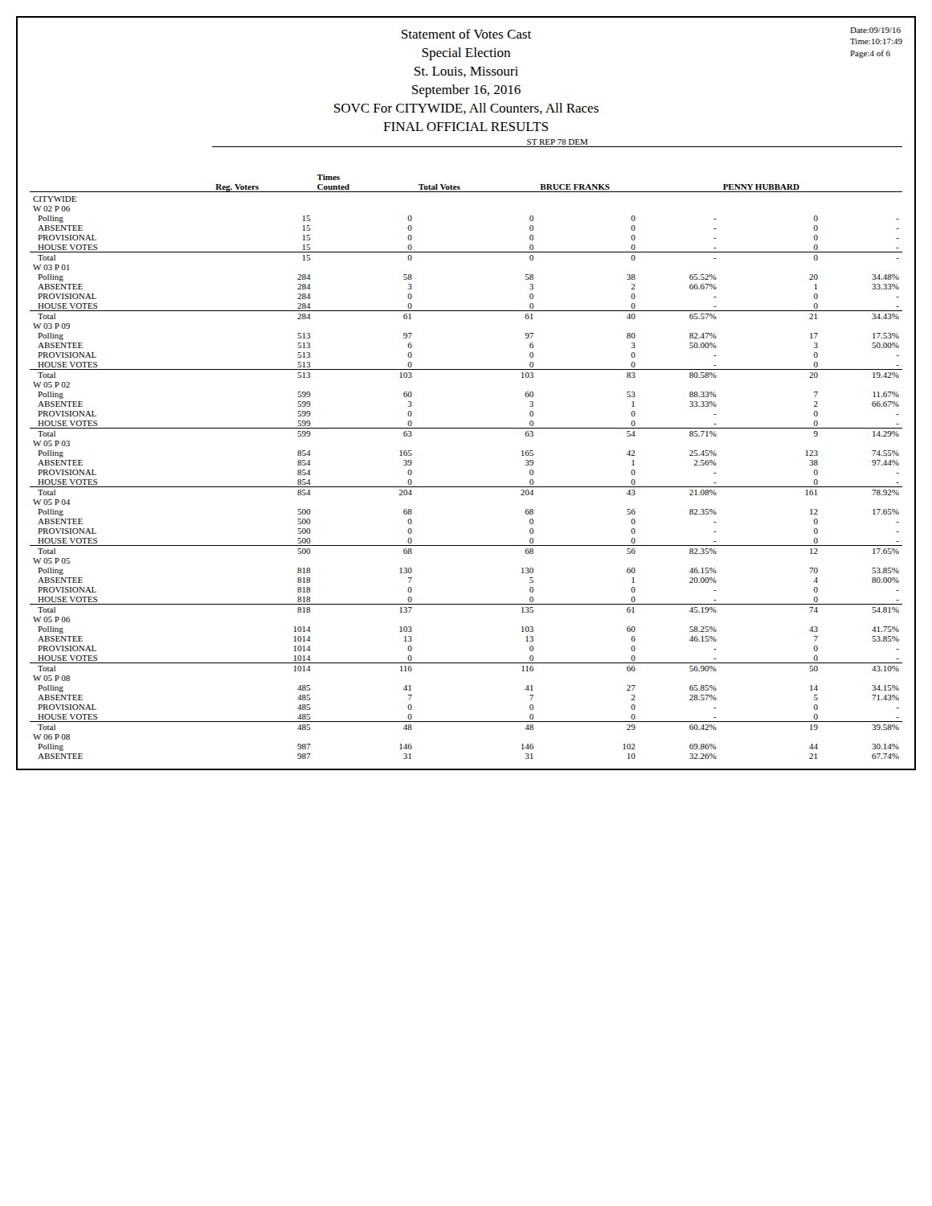Date:09/19/16
Time:10:17:49
Page:4 of 6
Statement of Votes Cast
Special Election
St. Louis, Missouri
September 16, 2016
SOVC For CITYWIDE, All Counters, All Races
FINAL OFFICIAL RESULTS
| | ST REP 78 DEM |
| | Reg. Voters | Times Counted | Total Votes | BRUCE FRANKS | PENNY HUBBARD |
| CITYWIDE | |
| W 02 P 06 | |
| Polling | 15 | 0 | 0 | 0 | - | 0 | - |
| ABSENTEE | 15 | 0 | 0 | 0 | - | 0 | - |
| PROVISIONAL | 15 | 0 | 0 | 0 | - | 0 | - |
| HOUSE VOTES | 15 | 0 | 0 | 0 | - | 0 | - |
| Total | 15 | 0 | 0 | 0 | - | 0 | - |
| W 03 P 01 | |
| Polling | 284 | 58 | 58 | 38 | 65.52% | 20 | 34.48% |
| ABSENTEE | 284 | 3 | 3 | 2 | 66.67% | 1 | 33.33% |
| PROVISIONAL | 284 | 0 | 0 | 0 | - | 0 | - |
| HOUSE VOTES | 284 | 0 | 0 | 0 | - | 0 | - |
| Total | 284 | 61 | 61 | 40 | 65.57% | 21 | 34.43% |
| W 03 P 09 | |
| Polling | 513 | 97 | 97 | 80 | 82.47% | 17 | 17.53% |
| ABSENTEE | 513 | 6 | 6 | 3 | 50.00% | 3 | 50.00% |
| PROVISIONAL | 513 | 0 | 0 | 0 | - | 0 | - |
| HOUSE VOTES | 513 | 0 | 0 | 0 | - | 0 | - |
| Total | 513 | 103 | 103 | 83 | 80.58% | 20 | 19.42% |
| W 05 P 02 | |
| Polling | 599 | 60 | 60 | 53 | 88.33% | 7 | 11.67% |
| ABSENTEE | 599 | 3 | 3 | 1 | 33.33% | 2 | 66.67% |
| PROVISIONAL | 599 | 0 | 0 | 0 | - | 0 | - |
| HOUSE VOTES | 599 | 0 | 0 | 0 | - | 0 | - |
| Total | 599 | 63 | 63 | 54 | 85.71% | 9 | 14.29% |
| W 05 P 03 | |
| Polling | 854 | 165 | 165 | 42 | 25.45% | 123 | 74.55% |
| ABSENTEE | 854 | 39 | 39 | 1 | 2.56% | 38 | 97.44% |
| PROVISIONAL | 854 | 0 | 0 | 0 | - | 0 | - |
| HOUSE VOTES | 854 | 0 | 0 | 0 | - | 0 | - |
| Total | 854 | 204 | 204 | 43 | 21.08% | 161 | 78.92% |
| W 05 P 04 | |
| Polling | 500 | 68 | 68 | 56 | 82.35% | 12 | 17.65% |
| ABSENTEE | 500 | 0 | 0 | 0 | - | 0 | - |
| PROVISIONAL | 500 | 0 | 0 | 0 | - | 0 | - |
| HOUSE VOTES | 500 | 0 | 0 | 0 | - | 0 | - |
| Total | 500 | 68 | 68 | 56 | 82.35% | 12 | 17.65% |
| W 05 P 05 | |
| Polling | 818 | 130 | 130 | 60 | 46.15% | 70 | 53.85% |
| ABSENTEE | 818 | 7 | 5 | 1 | 20.00% | 4 | 80.00% |
| PROVISIONAL | 818 | 0 | 0 | 0 | - | 0 | - |
| HOUSE VOTES | 818 | 0 | 0 | 0 | - | 0 | - |
| Total | 818 | 137 | 135 | 61 | 45.19% | 74 | 54.81% |
| W 05 P 06 | |
| Polling | 1014 | 103 | 103 | 60 | 58.25% | 43 | 41.75% |
| ABSENTEE | 1014 | 13 | 13 | 6 | 46.15% | 7 | 53.85% |
| PROVISIONAL | 1014 | 0 | 0 | 0 | - | 0 | - |
| HOUSE VOTES | 1014 | 0 | 0 | 0 | - | 0 | - |
| Total | 1014 | 116 | 116 | 66 | 56.90% | 50 | 43.10% |
| W 05 P 08 | |
| Polling | 485 | 41 | 41 | 27 | 65.85% | 14 | 34.15% |
| ABSENTEE | 485 | 7 | 7 | 2 | 28.57% | 5 | 71.43% |
| PROVISIONAL | 485 | 0 | 0 | 0 | - | 0 | - |
| HOUSE VOTES | 485 | 0 | 0 | 0 | - | 0 | - |
| Total | 485 | 48 | 48 | 29 | 60.42% | 19 | 39.58% |
| W 06 P 08 | |
| Polling | 987 | 146 | 146 | 102 | 69.86% | 44 | 30.14% |
| ABSENTEE | 987 | 31 | 31 | 10 | 32.26% | 21 | 67.74% |